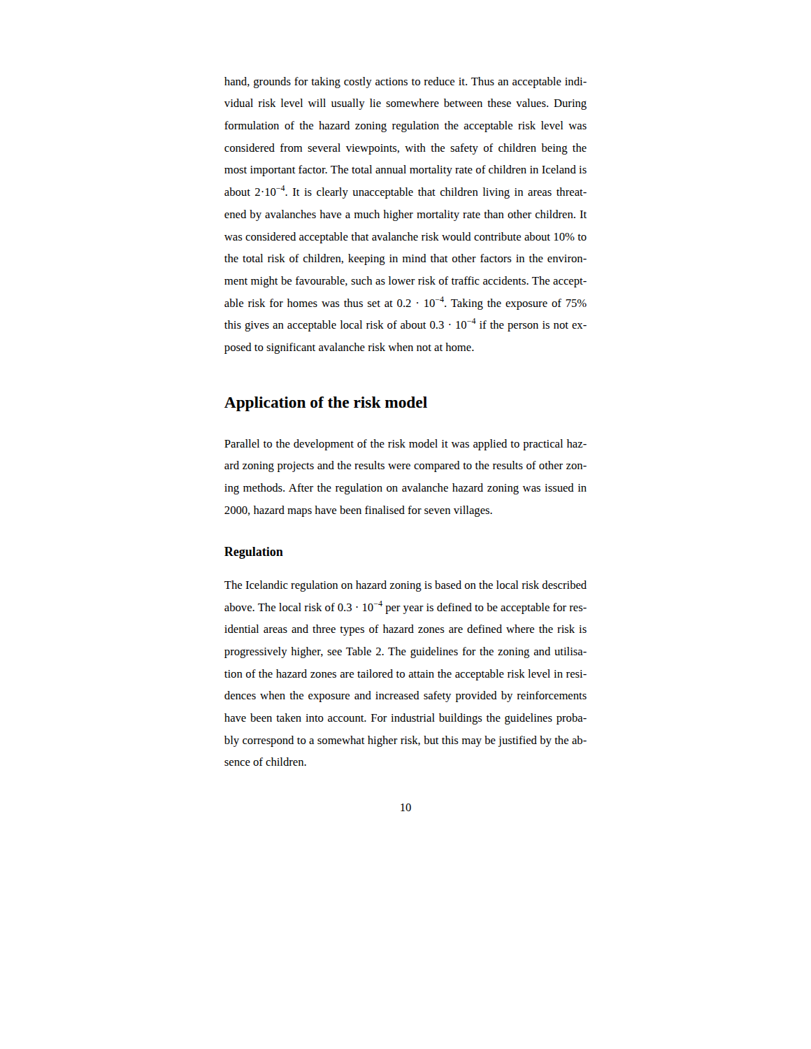hand, grounds for taking costly actions to reduce it. Thus an acceptable individual risk level will usually lie somewhere between these values. During formulation of the hazard zoning regulation the acceptable risk level was considered from several viewpoints, with the safety of children being the most important factor. The total annual mortality rate of children in Iceland is about 2·10−4. It is clearly unacceptable that children living in areas threatened by avalanches have a much higher mortality rate than other children. It was considered acceptable that avalanche risk would contribute about 10% to the total risk of children, keeping in mind that other factors in the environment might be favourable, such as lower risk of traffic accidents. The acceptable risk for homes was thus set at 0.2 · 10−4. Taking the exposure of 75% this gives an acceptable local risk of about 0.3 · 10−4 if the person is not exposed to significant avalanche risk when not at home.
Application of the risk model
Parallel to the development of the risk model it was applied to practical hazard zoning projects and the results were compared to the results of other zoning methods. After the regulation on avalanche hazard zoning was issued in 2000, hazard maps have been finalised for seven villages.
Regulation
The Icelandic regulation on hazard zoning is based on the local risk described above. The local risk of 0.3 · 10−4 per year is defined to be acceptable for residential areas and three types of hazard zones are defined where the risk is progressively higher, see Table 2. The guidelines for the zoning and utilisation of the hazard zones are tailored to attain the acceptable risk level in residences when the exposure and increased safety provided by reinforcements have been taken into account. For industrial buildings the guidelines probably correspond to a somewhat higher risk, but this may be justified by the absence of children.
10